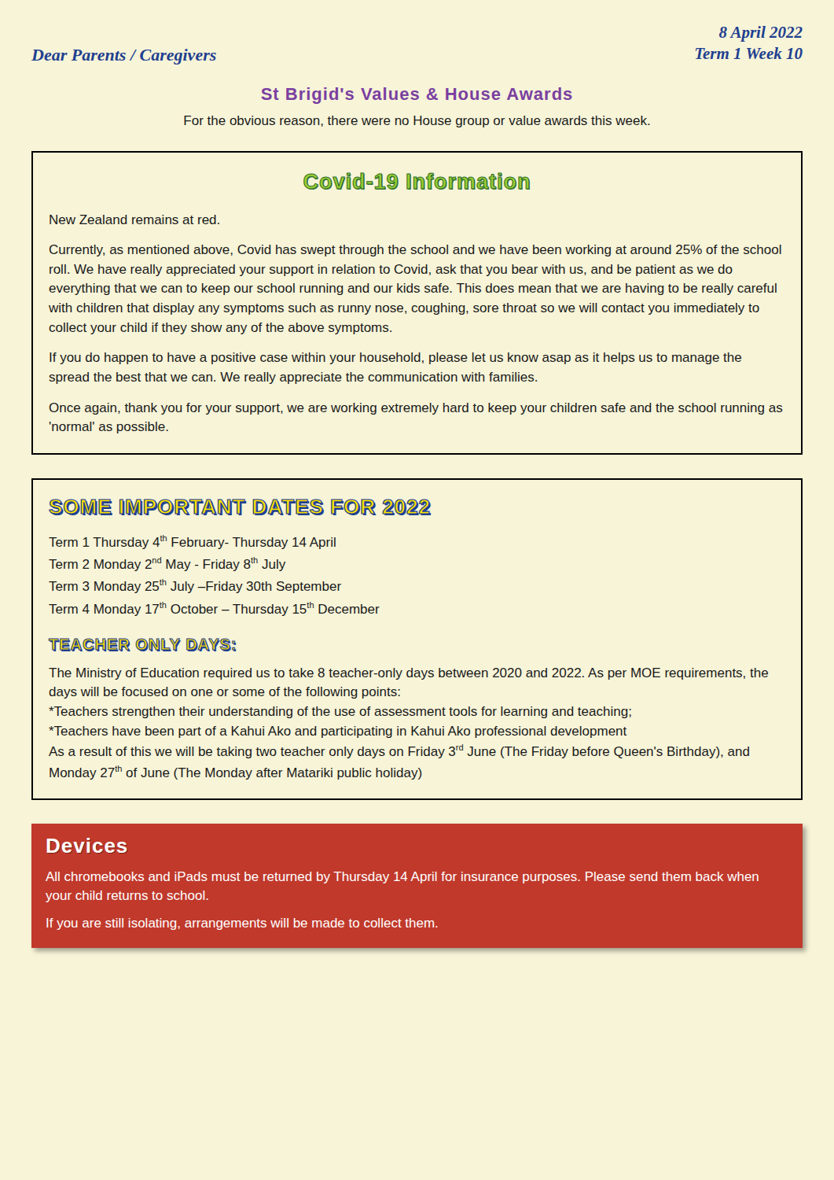Dear Parents / Caregivers
8 April 2022
Term 1 Week 10
St Brigid's Values & House Awards
For the obvious reason, there were no House group or value awards this week.
Covid-19 Information
New Zealand remains at red.
Currently, as mentioned above, Covid has swept through the school and we have been working at around 25% of the school roll. We have really appreciated your support in relation to Covid, ask that you bear with us, and be patient as we do everything that we can to keep our school running and our kids safe. This does mean that we are having to be really careful with children that display any symptoms such as runny nose, coughing, sore throat so we will contact you immediately to collect your child if they show any of the above symptoms.
If you do happen to have a positive case within your household, please let us know asap as it helps us to manage the spread the best that we can. We really appreciate the communication with families.
Once again, thank you for your support, we are working extremely hard to keep your children safe and the school running as 'normal' as possible.
SOME IMPORTANT DATES FOR 2022
Term 1 Thursday 4th February- Thursday 14 April
Term 2 Monday 2nd May - Friday 8th July
Term 3 Monday 25th July –Friday 30th September
Term 4 Monday 17th October – Thursday 15th December
TEACHER ONLY DAYS:
The Ministry of Education required us to take 8 teacher-only days between 2020 and 2022. As per MOE requirements, the days will be focused on one or some of the following points:
*Teachers strengthen their understanding of the use of assessment tools for learning and teaching;
*Teachers have been part of a Kahui Ako and participating in Kahui Ako professional development
As a result of this we will be taking two teacher only days on Friday 3rd June (The Friday before Queen's Birthday), and Monday 27th of June (The Monday after Matariki public holiday)
Devices
All chromebooks and iPads must be returned by Thursday 14 April for insurance purposes. Please send them back when your child returns to school.
If you are still isolating, arrangements will be made to collect them.